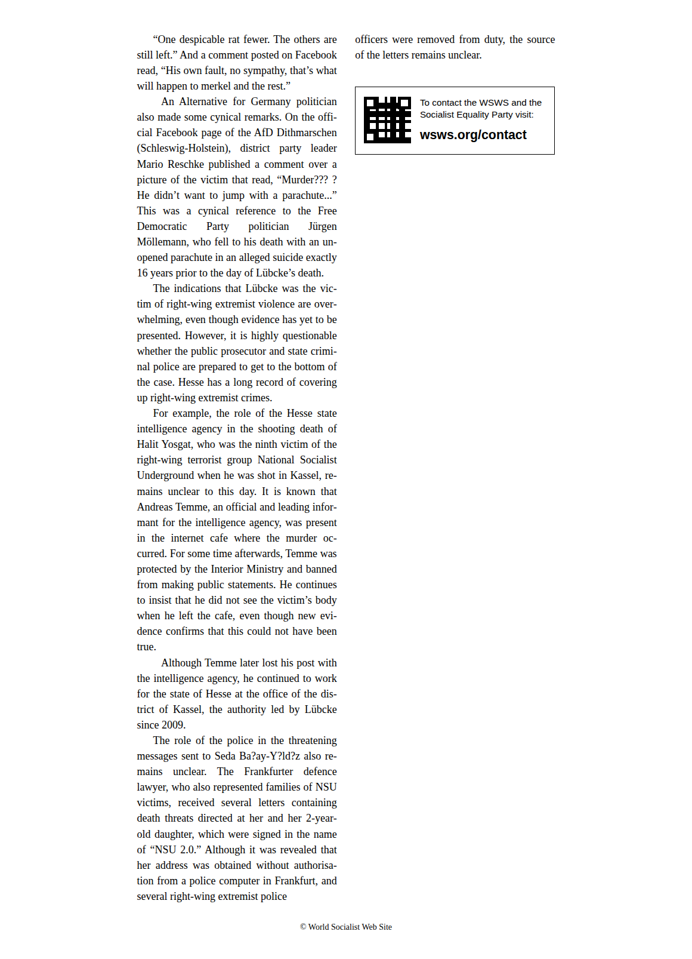“One despicable rat fewer. The others are still left.” And a comment posted on Facebook read, “His own fault, no sympathy, that’s what will happen to merkel and the rest.”
An Alternative for Germany politician also made some cynical remarks. On the official Facebook page of the AfD Dithmarschen (Schleswig-Holstein), district party leader Mario Reschke published a comment over a picture of the victim that read, “Murder??? ? He didn’t want to jump with a parachute...” This was a cynical reference to the Free Democratic Party politician Jürgen Möllemann, who fell to his death with an unopened parachute in an alleged suicide exactly 16 years prior to the day of Lübcke’s death.
The indications that Lübcke was the victim of right-wing extremist violence are overwhelming, even though evidence has yet to be presented. However, it is highly questionable whether the public prosecutor and state criminal police are prepared to get to the bottom of the case. Hesse has a long record of covering up right-wing extremist crimes.
For example, the role of the Hesse state intelligence agency in the shooting death of Halit Yosgat, who was the ninth victim of the right-wing terrorist group National Socialist Underground when he was shot in Kassel, remains unclear to this day. It is known that Andreas Temme, an official and leading informant for the intelligence agency, was present in the internet cafe where the murder occurred. For some time afterwards, Temme was protected by the Interior Ministry and banned from making public statements. He continues to insist that he did not see the victim’s body when he left the cafe, even though new evidence confirms that this could not have been true.
Although Temme later lost his post with the intelligence agency, he continued to work for the state of Hesse at the office of the district of Kassel, the authority led by Lübcke since 2009.
The role of the police in the threatening messages sent to Seda Ba?ay-Y?ld?z also remains unclear. The Frankfurter defence lawyer, who also represented families of NSU victims, received several letters containing death threats directed at her and her 2-year-old daughter, which were signed in the name of “NSU 2.0.” Although it was revealed that her address was obtained without authorisation from a police computer in Frankfurt, and several right-wing extremist police
officers were removed from duty, the source of the letters remains unclear.
To contact the WSWS and the Socialist Equality Party visit:
wsws.org/contact
© World Socialist Web Site